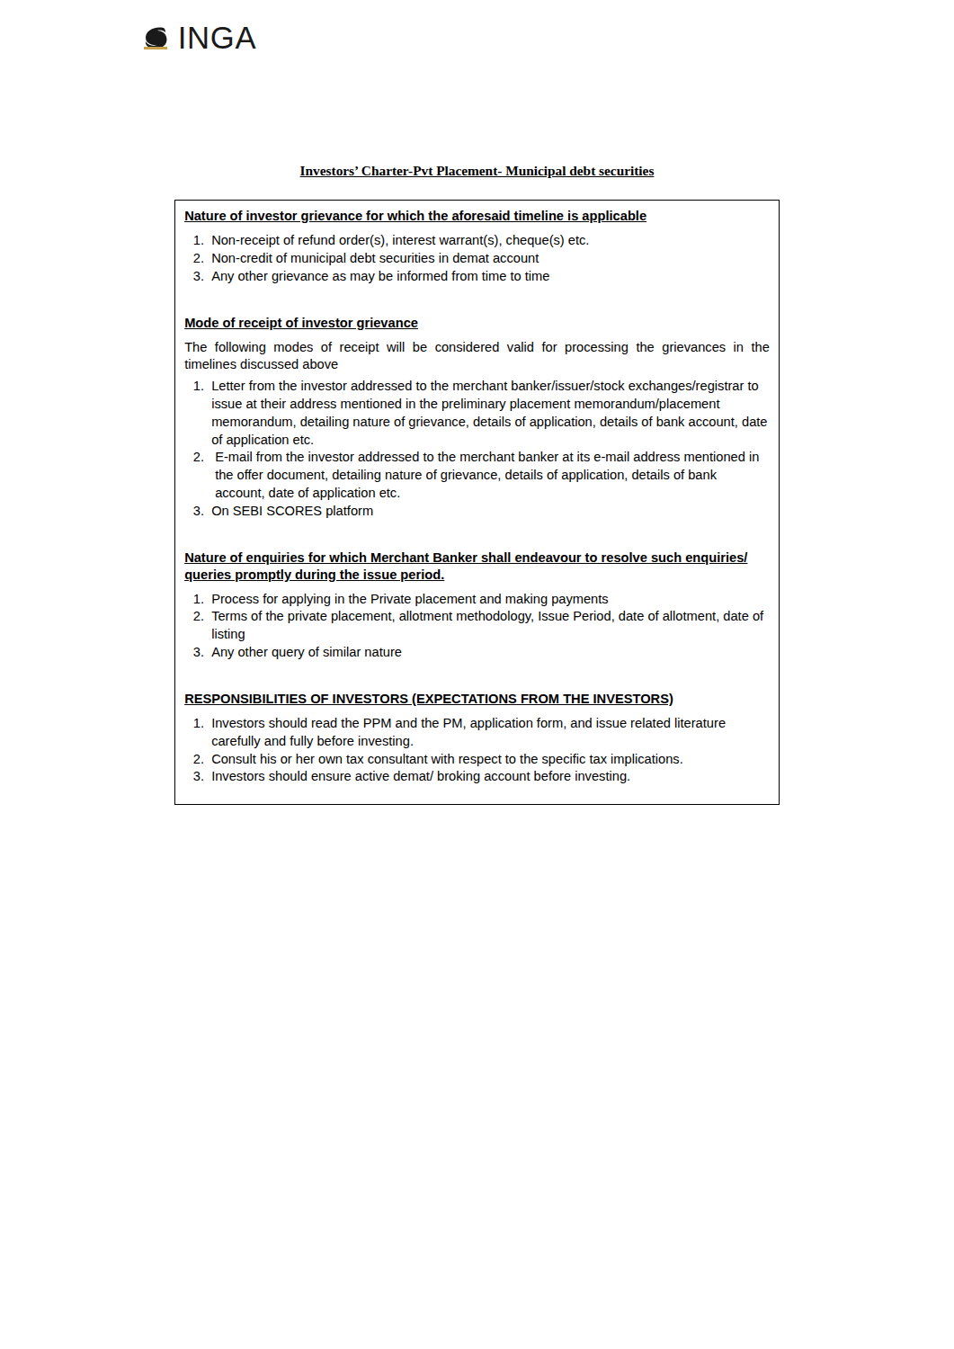INGA
Investors’ Charter-Pvt Placement- Municipal debt securities
Nature of investor grievance for which the aforesaid timeline is applicable
Non-receipt of refund order(s), interest warrant(s), cheque(s) etc.
Non-credit of municipal debt securities in demat account
Any other grievance as may be informed from time to time
Mode of receipt of investor grievance
The following modes of receipt will be considered valid for processing the grievances in the timelines discussed above
Letter from the investor addressed to the merchant banker/issuer/stock exchanges/registrar to issue at their address mentioned in the preliminary placement memorandum/placement memorandum, detailing nature of grievance, details of application, details of bank account, date of application etc.
E-mail from the investor addressed to the merchant banker at its e-mail address mentioned in the offer document, detailing nature of grievance, details of application, details of bank account, date of application etc.
On SEBI SCORES platform
Nature of enquiries for which Merchant Banker shall endeavour to resolve such enquiries/ queries promptly during the issue period.
Process for applying in the Private placement and making payments
Terms of the private placement, allotment methodology, Issue Period, date of allotment, date of listing
Any other query of similar nature
RESPONSIBILITIES OF INVESTORS (EXPECTATIONS FROM THE INVESTORS)
Investors should read the PPM and the PM, application form, and issue related literature carefully and fully before investing.
Consult his or her own tax consultant with respect to the specific tax implications.
Investors should ensure active demat/ broking account before investing.